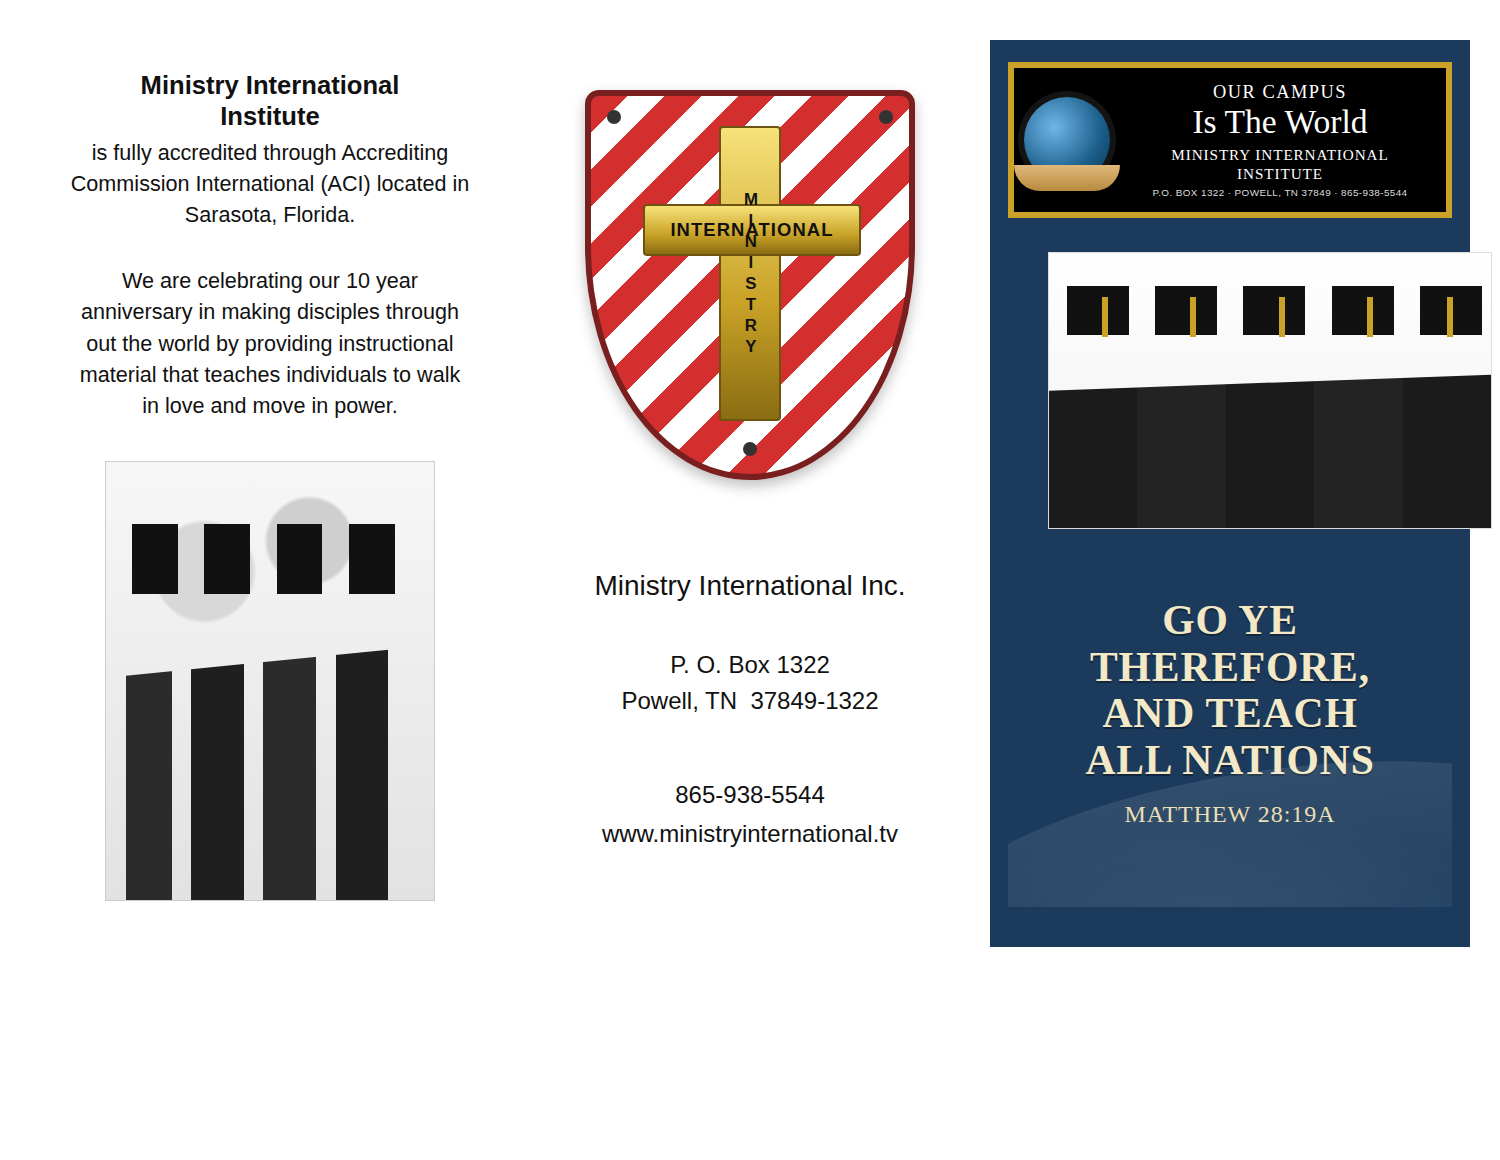Ministry International
Institute
is fully accredited through Accrediting Commission International (ACI) located in Sarasota, Florida.
We are celebrating our 10 year anniversary in making disciples through out the world by providing instructional material that teaches individuals to walk in love and move in power.
MINISTRY
INTERNATIONAL
Ministry International Inc.
P. O. Box 1322
Powell, TN 37849-1322
865-938-5544
www.ministryinternational.tv
Our Campus
Is The World
Ministry International
Institute
P.O. BOX 1322 · POWELL, TN 37849 · 865-938-5544
Go Ye
Therefore,
and Teach
All Nations
Matthew 28:19a